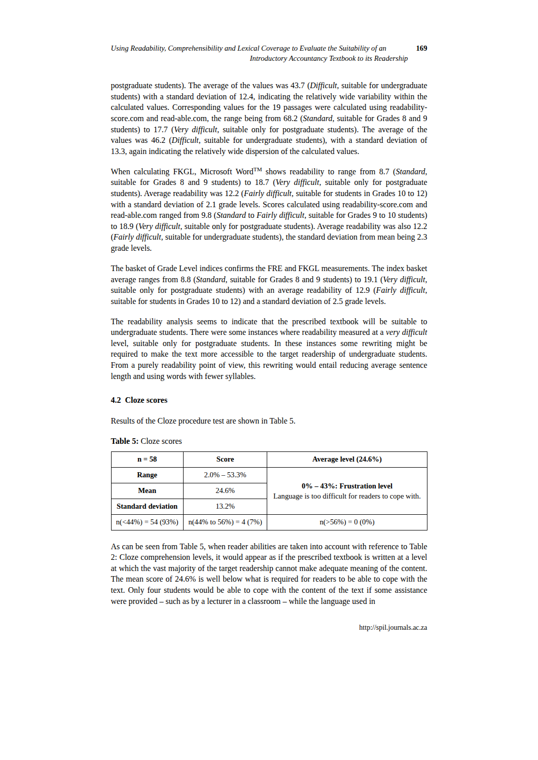Using Readability, Comprehensibility and Lexical Coverage to Evaluate the Suitability of an
Introductory Accountancy Textbook to its Readership
169
postgraduate students). The average of the values was 43.7 (Difficult, suitable for undergraduate students) with a standard deviation of 12.4, indicating the relatively wide variability within the calculated values. Corresponding values for the 19 passages were calculated using readability-score.com and read-able.com, the range being from 68.2 (Standard, suitable for Grades 8 and 9 students) to 17.7 (Very difficult, suitable only for postgraduate students). The average of the values was 46.2 (Difficult, suitable for undergraduate students), with a standard deviation of 13.3, again indicating the relatively wide dispersion of the calculated values.
When calculating FKGL, Microsoft WordTM shows readability to range from 8.7 (Standard, suitable for Grades 8 and 9 students) to 18.7 (Very difficult, suitable only for postgraduate students). Average readability was 12.2 (Fairly difficult, suitable for students in Grades 10 to 12) with a standard deviation of 2.1 grade levels. Scores calculated using readability-score.com and read-able.com ranged from 9.8 (Standard to Fairly difficult, suitable for Grades 9 to 10 students) to 18.9 (Very difficult, suitable only for postgraduate students). Average readability was also 12.2 (Fairly difficult, suitable for undergraduate students), the standard deviation from mean being 2.3 grade levels.
The basket of Grade Level indices confirms the FRE and FKGL measurements. The index basket average ranges from 8.8 (Standard, suitable for Grades 8 and 9 students) to 19.1 (Very difficult, suitable only for postgraduate students) with an average readability of 12.9 (Fairly difficult, suitable for students in Grades 10 to 12) and a standard deviation of 2.5 grade levels.
The readability analysis seems to indicate that the prescribed textbook will be suitable to undergraduate students. There were some instances where readability measured at a very difficult level, suitable only for postgraduate students. In these instances some rewriting might be required to make the text more accessible to the target readership of undergraduate students. From a purely readability point of view, this rewriting would entail reducing average sentence length and using words with fewer syllables.
4.2 Cloze scores
Results of the Cloze procedure test are shown in Table 5.
Table 5: Cloze scores
| n = 58 | Score | Average level (24.6%) |
| Range | 2.0% – 53.3% | 0% – 43%: Frustration level Language is too difficult for readers to cope with. |
| Mean | 24.6% |
| Standard deviation | 13.2% |
| n(<44%) = 54 (93%) | n(44% to 56%) = 4 (7%) | n(>56%) = 0 (0%) |
As can be seen from Table 5, when reader abilities are taken into account with reference to Table 2: Cloze comprehension levels, it would appear as if the prescribed textbook is written at a level at which the vast majority of the target readership cannot make adequate meaning of the content. The mean score of 24.6% is well below what is required for readers to be able to cope with the text. Only four students would be able to cope with the content of the text if some assistance were provided – such as by a lecturer in a classroom – while the language used in
http://spil.journals.ac.za